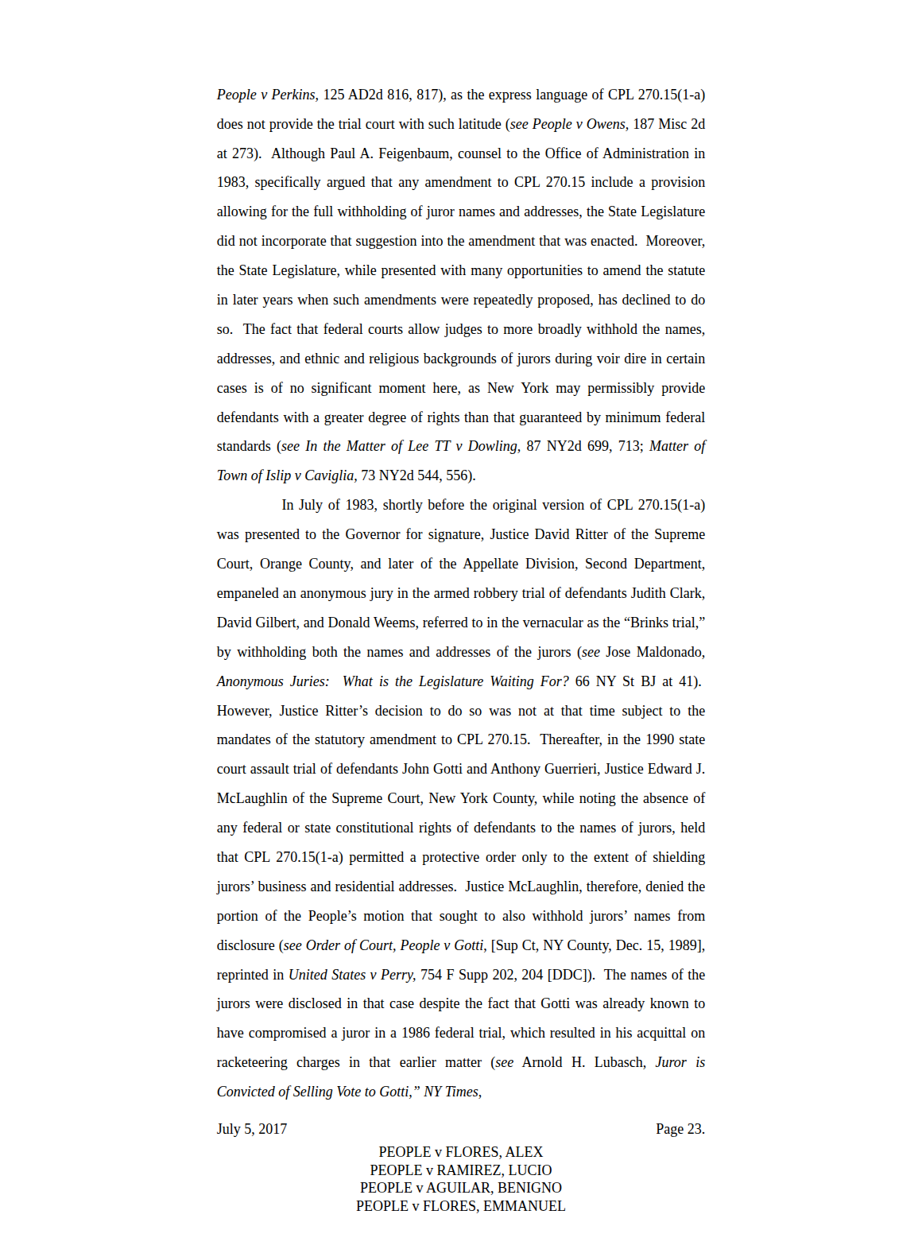People v Perkins, 125 AD2d 816, 817), as the express language of CPL 270.15(1-a) does not provide the trial court with such latitude (see People v Owens, 187 Misc 2d at 273). Although Paul A. Feigenbaum, counsel to the Office of Administration in 1983, specifically argued that any amendment to CPL 270.15 include a provision allowing for the full withholding of juror names and addresses, the State Legislature did not incorporate that suggestion into the amendment that was enacted. Moreover, the State Legislature, while presented with many opportunities to amend the statute in later years when such amendments were repeatedly proposed, has declined to do so. The fact that federal courts allow judges to more broadly withhold the names, addresses, and ethnic and religious backgrounds of jurors during voir dire in certain cases is of no significant moment here, as New York may permissibly provide defendants with a greater degree of rights than that guaranteed by minimum federal standards (see In the Matter of Lee TT v Dowling, 87 NY2d 699, 713; Matter of Town of Islip v Caviglia, 73 NY2d 544, 556).
In July of 1983, shortly before the original version of CPL 270.15(1-a) was presented to the Governor for signature, Justice David Ritter of the Supreme Court, Orange County, and later of the Appellate Division, Second Department, empaneled an anonymous jury in the armed robbery trial of defendants Judith Clark, David Gilbert, and Donald Weems, referred to in the vernacular as the “Brinks trial,” by withholding both the names and addresses of the jurors (see Jose Maldonado, Anonymous Juries: What is the Legislature Waiting For? 66 NY St BJ at 41). However, Justice Ritter’s decision to do so was not at that time subject to the mandates of the statutory amendment to CPL 270.15. Thereafter, in the 1990 state court assault trial of defendants John Gotti and Anthony Guerrieri, Justice Edward J. McLaughlin of the Supreme Court, New York County, while noting the absence of any federal or state constitutional rights of defendants to the names of jurors, held that CPL 270.15(1-a) permitted a protective order only to the extent of shielding jurors’ business and residential addresses. Justice McLaughlin, therefore, denied the portion of the People’s motion that sought to also withhold jurors’ names from disclosure (see Order of Court, People v Gotti, [Sup Ct, NY County, Dec. 15, 1989], reprinted in United States v Perry, 754 F Supp 202, 204 [DDC]). The names of the jurors were disclosed in that case despite the fact that Gotti was already known to have compromised a juror in a 1986 federal trial, which resulted in his acquittal on racketeering charges in that earlier matter (see Arnold H. Lubasch, Juror is Convicted of Selling Vote to Gotti,” NY Times,
July 5, 2017 Page 23.
PEOPLE v FLORES, ALEX
PEOPLE v RAMIREZ, LUCIO
PEOPLE v AGUILAR, BENIGNO
PEOPLE v FLORES, EMMANUEL